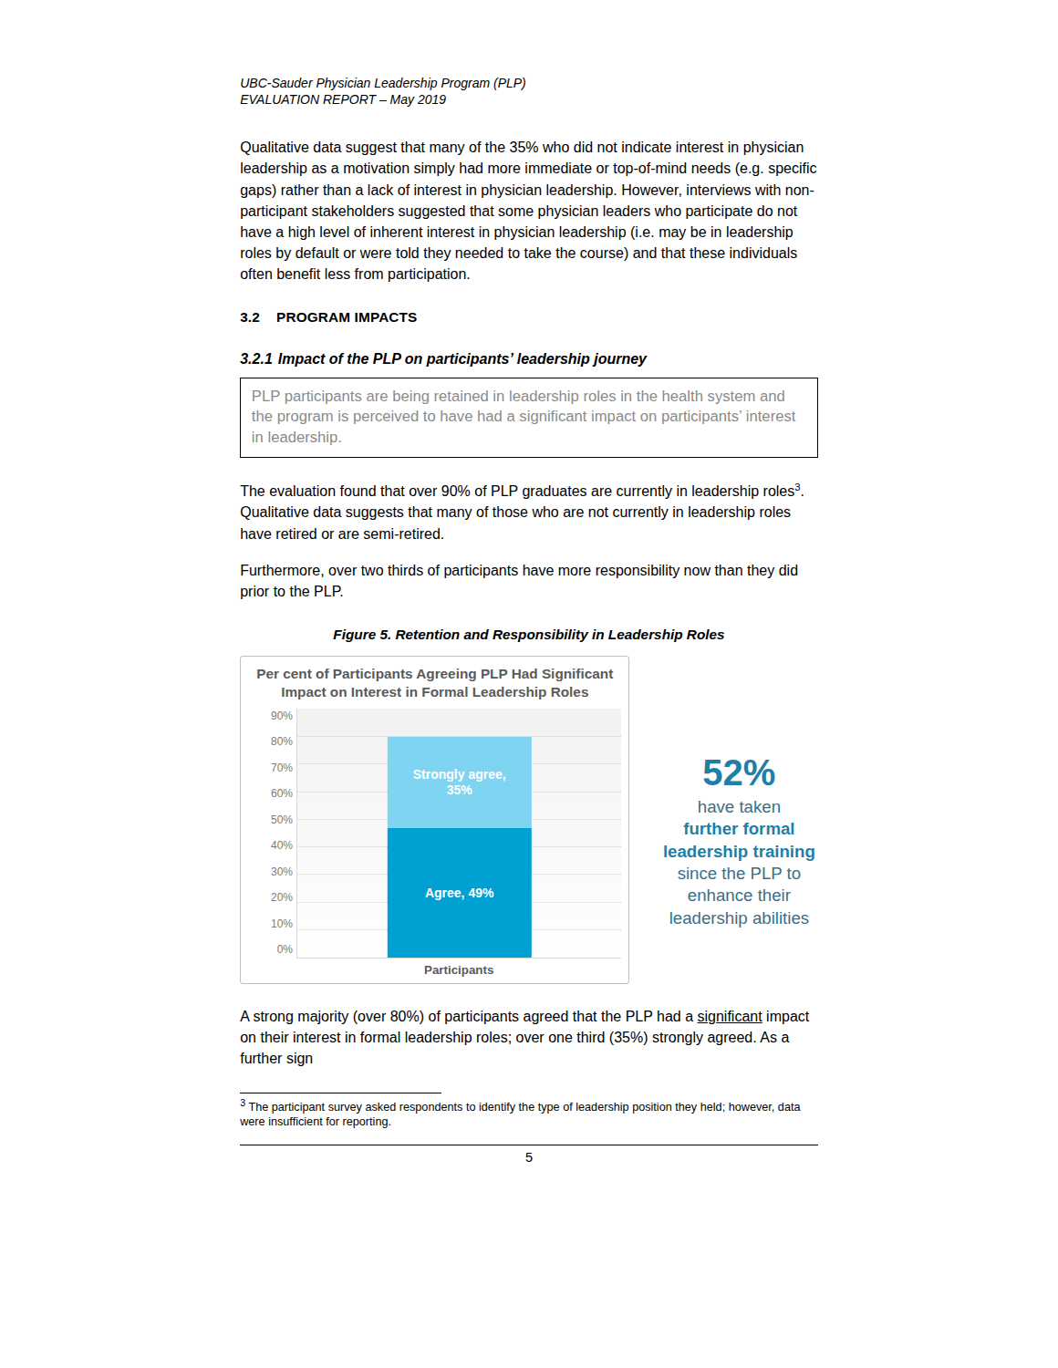UBC-Sauder Physician Leadership Program (PLP)
EVALUATION REPORT – May 2019
Qualitative data suggest that many of the 35% who did not indicate interest in physician leadership as a motivation simply had more immediate or top-of-mind needs (e.g. specific gaps) rather than a lack of interest in physician leadership. However, interviews with non-participant stakeholders suggested that some physician leaders who participate do not have a high level of inherent interest in physician leadership (i.e. may be in leadership roles by default or were told they needed to take the course) and that these individuals often benefit less from participation.
3.2 PROGRAM IMPACTS
3.2.1 Impact of the PLP on participants’ leadership journey
PLP participants are being retained in leadership roles in the health system and the program is perceived to have had a significant impact on participants’ interest in leadership.
The evaluation found that over 90% of PLP graduates are currently in leadership roles3. Qualitative data suggests that many of those who are not currently in leadership roles have retired or are semi-retired.
Furthermore, over two thirds of participants have more responsibility now than they did prior to the PLP.
Figure 5. Retention and Responsibility in Leadership Roles
Per cent of Participants Agreeing PLP Had Significant
Impact on Interest in Formal Leadership Roles
90% 80% 70% 60% 50% 40% 30% 20% 10% 0%
Strongly agree,
35%
Agree, 49%
Participants
52%
have taken
further formal leadership training since the PLP to enhance their leadership abilities
A strong majority (over 80%) of participants agreed that the PLP had a significant impact on their interest in formal leadership roles; over one third (35%) strongly agreed. As a further sign
3 The participant survey asked respondents to identify the type of leadership position they held; however, data were insufficient for reporting.
5